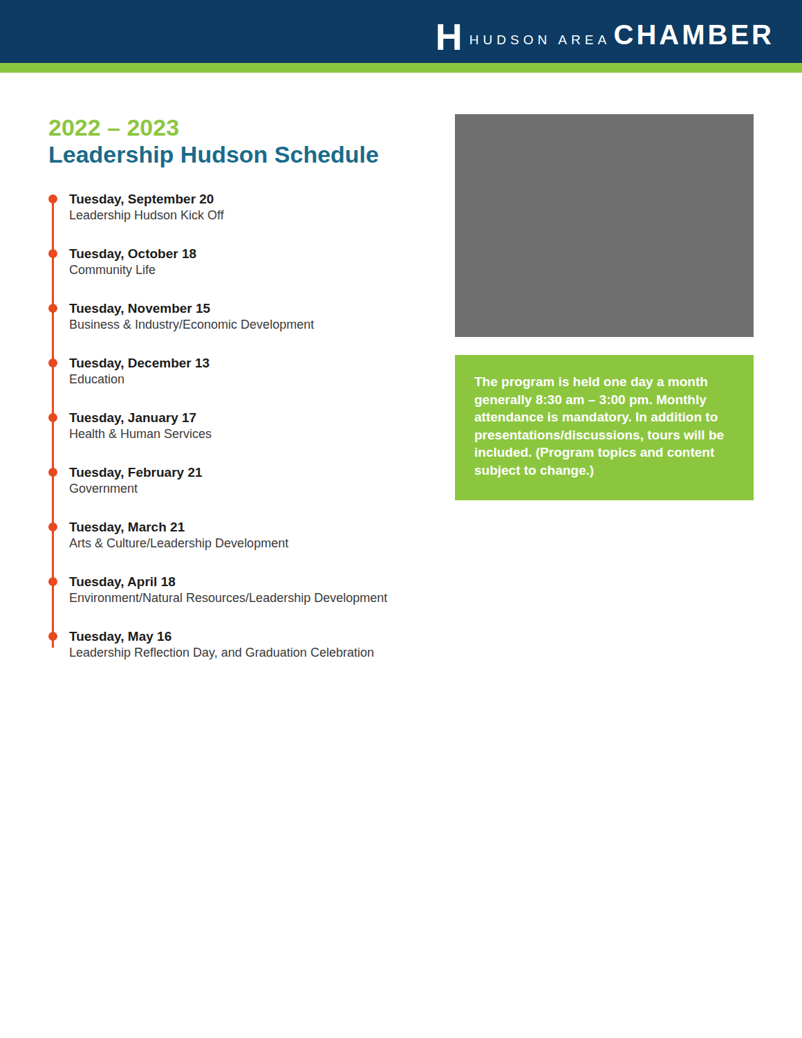H HUDSON AREA CHAMBER
2022 – 2023 Leadership Hudson Schedule
Tuesday, September 20 Leadership Hudson Kick Off
Tuesday, October 18 Community Life
Tuesday, November 15 Business & Industry/Economic Development
Tuesday, December 13 Education
Tuesday, January 17 Health & Human Services
Tuesday, February 21 Government
Tuesday, March 21 Arts & Culture/Leadership Development
Tuesday, April 18 Environment/Natural Resources/Leadership Development
Tuesday, May 16 Leadership Reflection Day, and Graduation Celebration
The program is held one day a month generally 8:30 am – 3:00 pm. Monthly attendance is mandatory. In addition to presentations/discussions, tours will be included. (Program topics and content subject to change.)